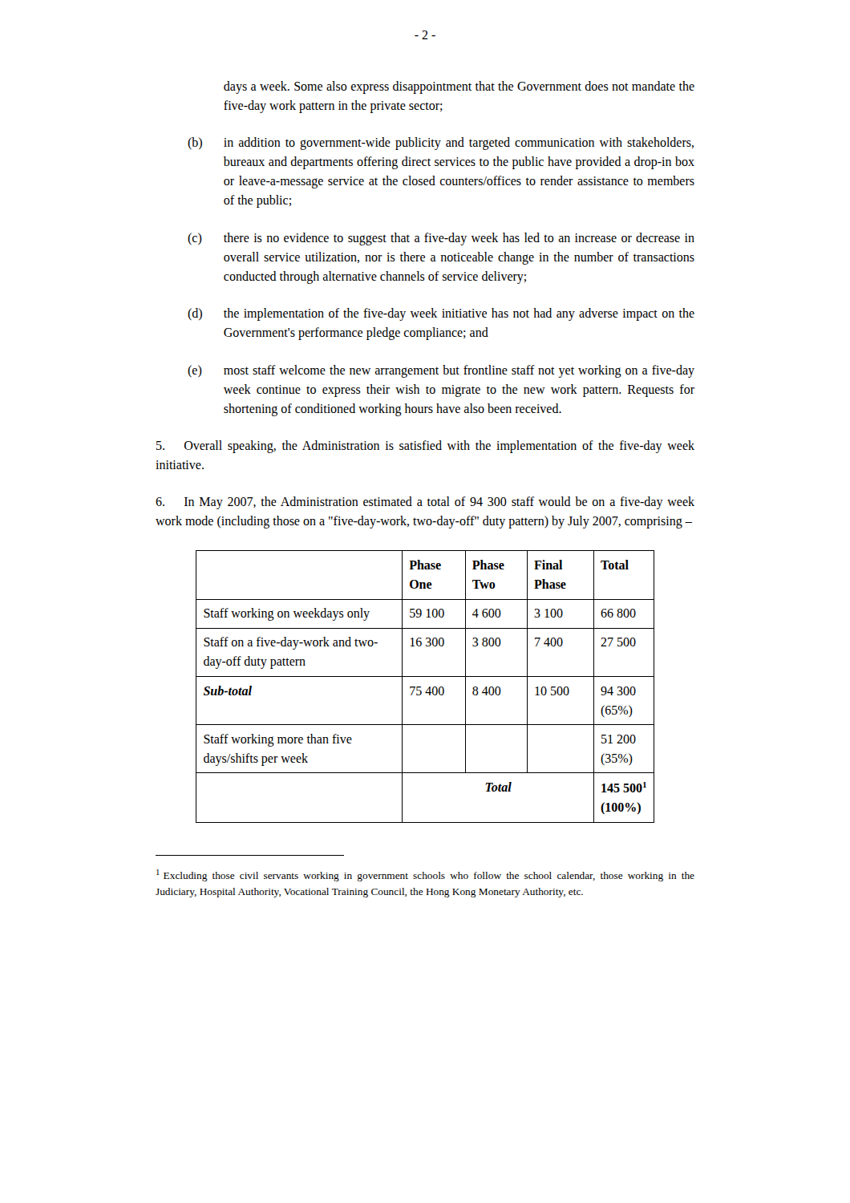- 2 -
days a week. Some also express disappointment that the Government does not mandate the five-day work pattern in the private sector;
(b) in addition to government-wide publicity and targeted communication with stakeholders, bureaux and departments offering direct services to the public have provided a drop-in box or leave-a-message service at the closed counters/offices to render assistance to members of the public;
(c) there is no evidence to suggest that a five-day week has led to an increase or decrease in overall service utilization, nor is there a noticeable change in the number of transactions conducted through alternative channels of service delivery;
(d) the implementation of the five-day week initiative has not had any adverse impact on the Government's performance pledge compliance; and
(e) most staff welcome the new arrangement but frontline staff not yet working on a five-day week continue to express their wish to migrate to the new work pattern. Requests for shortening of conditioned working hours have also been received.
5. Overall speaking, the Administration is satisfied with the implementation of the five-day week initiative.
6. In May 2007, the Administration estimated a total of 94 300 staff would be on a five-day week work mode (including those on a "five-day-work, two-day-off" duty pattern) by July 2007, comprising –
| | Phase One | Phase Two | Final Phase | Total |
| --- | --- | --- | --- | --- |
| Staff working on weekdays only | 59 100 | 4 600 | 3 100 | 66 800 |
| Staff on a five-day-work and two-day-off duty pattern | 16 300 | 3 800 | 7 400 | 27 500 |
| Sub-total | 75 400 | 8 400 | 10 500 | 94 300 (65%) |
| Staff working more than five days/shifts per week | | | | 51 200 (35%) |
| | Total | 145 500 1 (100%) |
1 Excluding those civil servants working in government schools who follow the school calendar, those working in the Judiciary, Hospital Authority, Vocational Training Council, the Hong Kong Monetary Authority, etc.